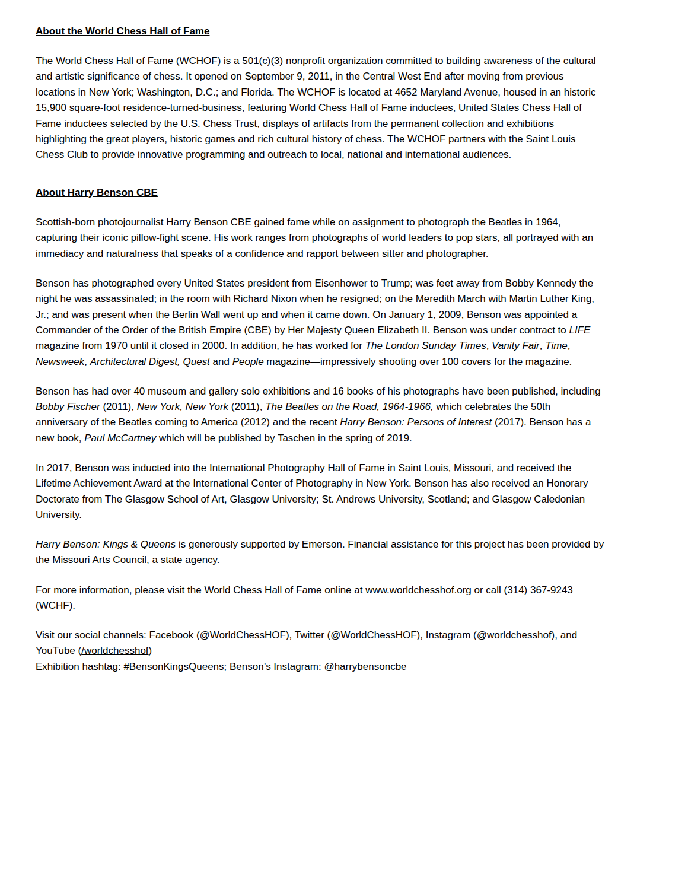About the World Chess Hall of Fame
The World Chess Hall of Fame (WCHOF) is a 501(c)(3) nonprofit organization committed to building awareness of the cultural and artistic significance of chess. It opened on September 9, 2011, in the Central West End after moving from previous locations in New York; Washington, D.C.; and Florida. The WCHOF is located at 4652 Maryland Avenue, housed in an historic 15,900 square-foot residence-turned-business, featuring World Chess Hall of Fame inductees, United States Chess Hall of Fame inductees selected by the U.S. Chess Trust, displays of artifacts from the permanent collection and exhibitions highlighting the great players, historic games and rich cultural history of chess. The WCHOF partners with the Saint Louis Chess Club to provide innovative programming and outreach to local, national and international audiences.
About Harry Benson CBE
Scottish-born photojournalist Harry Benson CBE gained fame while on assignment to photograph the Beatles in 1964, capturing their iconic pillow-fight scene. His work ranges from photographs of world leaders to pop stars, all portrayed with an immediacy and naturalness that speaks of a confidence and rapport between sitter and photographer.
Benson has photographed every United States president from Eisenhower to Trump; was feet away from Bobby Kennedy the night he was assassinated; in the room with Richard Nixon when he resigned; on the Meredith March with Martin Luther King, Jr.; and was present when the Berlin Wall went up and when it came down. On January 1, 2009, Benson was appointed a Commander of the Order of the British Empire (CBE) by Her Majesty Queen Elizabeth II. Benson was under contract to LIFE magazine from 1970 until it closed in 2000. In addition, he has worked for The London Sunday Times, Vanity Fair, Time, Newsweek, Architectural Digest, Quest and People magazine—impressively shooting over 100 covers for the magazine.
Benson has had over 40 museum and gallery solo exhibitions and 16 books of his photographs have been published, including Bobby Fischer (2011), New York, New York (2011), The Beatles on the Road, 1964-1966, which celebrates the 50th anniversary of the Beatles coming to America (2012) and the recent Harry Benson: Persons of Interest (2017). Benson has a new book, Paul McCartney which will be published by Taschen in the spring of 2019.
In 2017, Benson was inducted into the International Photography Hall of Fame in Saint Louis, Missouri, and received the Lifetime Achievement Award at the International Center of Photography in New York. Benson has also received an Honorary Doctorate from The Glasgow School of Art, Glasgow University; St. Andrews University, Scotland; and Glasgow Caledonian University.
Harry Benson: Kings & Queens is generously supported by Emerson. Financial assistance for this project has been provided by the Missouri Arts Council, a state agency.
For more information, please visit the World Chess Hall of Fame online at www.worldchesshof.org or call (314) 367-9243 (WCHF).
Visit our social channels: Facebook (@WorldChessHOF), Twitter (@WorldChessHOF), Instagram (@worldchesshof), and YouTube (/worldchesshof)
Exhibition hashtag: #BensonKingsQueens; Benson’s Instagram: @harrybensoncbe